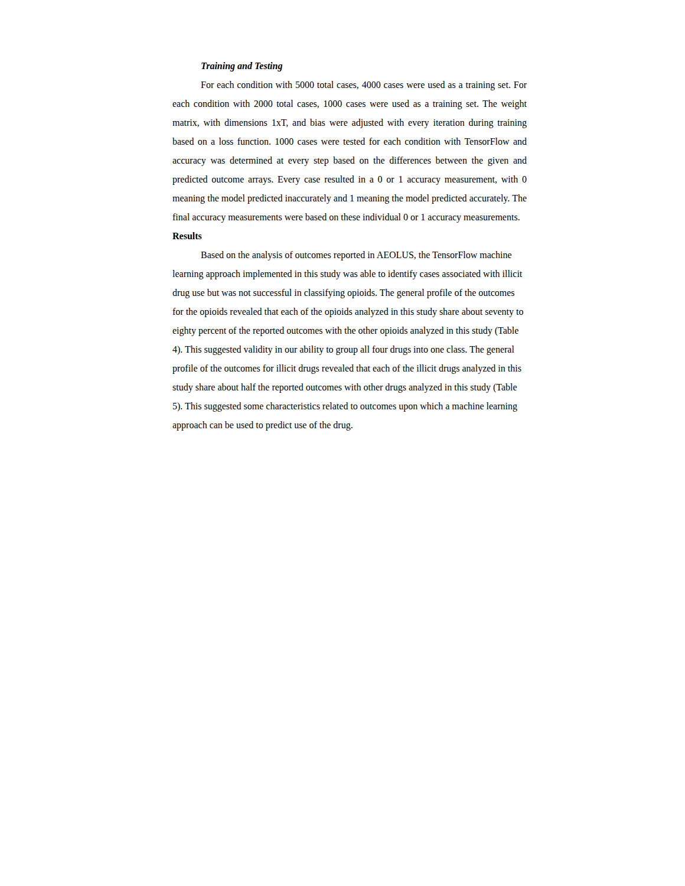Training and Testing
For each condition with 5000 total cases, 4000 cases were used as a training set. For each condition with 2000 total cases, 1000 cases were used as a training set. The weight matrix, with dimensions 1xT, and bias were adjusted with every iteration during training based on a loss function. 1000 cases were tested for each condition with TensorFlow and accuracy was determined at every step based on the differences between the given and predicted outcome arrays. Every case resulted in a 0 or 1 accuracy measurement, with 0 meaning the model predicted inaccurately and 1 meaning the model predicted accurately. The final accuracy measurements were based on these individual 0 or 1 accuracy measurements.
Results
Based on the analysis of outcomes reported in AEOLUS, the TensorFlow machine learning approach implemented in this study was able to identify cases associated with illicit drug use but was not successful in classifying opioids. The general profile of the outcomes for the opioids revealed that each of the opioids analyzed in this study share about seventy to eighty percent of the reported outcomes with the other opioids analyzed in this study (Table 4). This suggested validity in our ability to group all four drugs into one class. The general profile of the outcomes for illicit drugs revealed that each of the illicit drugs analyzed in this study share about half the reported outcomes with other drugs analyzed in this study (Table 5). This suggested some characteristics related to outcomes upon which a machine learning approach can be used to predict use of the drug.